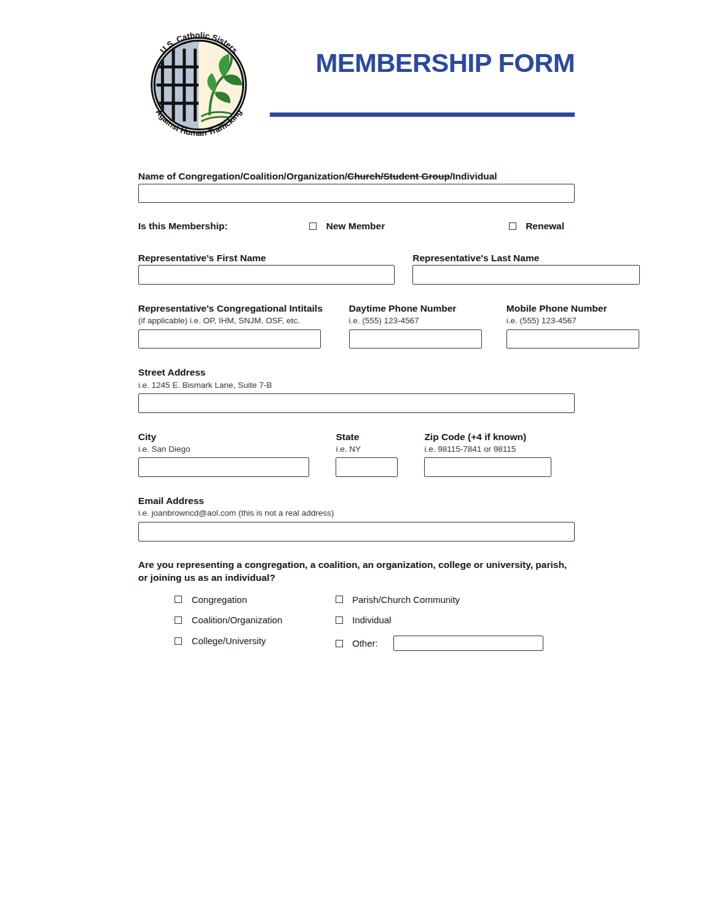U.S. Catholic Sisters Against Human Trafficking U.S. Catholic Sisters Against Human Trafficking
MEMBERSHIP FORM
Name of Congregation/Coalition/Organization/Church/Student Group/Individual
Is this Membership: New Member Renewal
Representative's First Name
Representative's Last Name
Representative's Congregational Intitails
(if applicable) i.e. OP, IHM, SNJM, OSF, etc.
Daytime Phone Number
i.e. (555) 123-4567
Mobile Phone Number
i.e. (555) 123-4567
Street Address
i.e. 1245 E. Bismark Lane, Suite 7-B
City
i.e. San Diego
State
i.e. NY
Zip Code (+4 if known)
i.e. 98115-7841 or 98115
Email Address
i.e. joanbrowncd@aol.com (this is not a real address)
Are you representing a congregation, a coalition, an organization, college or university, parish, or joining us as an individual?
Congregation
Coalition/Organization
College/University
Parish/Church Community
Individual
Other: